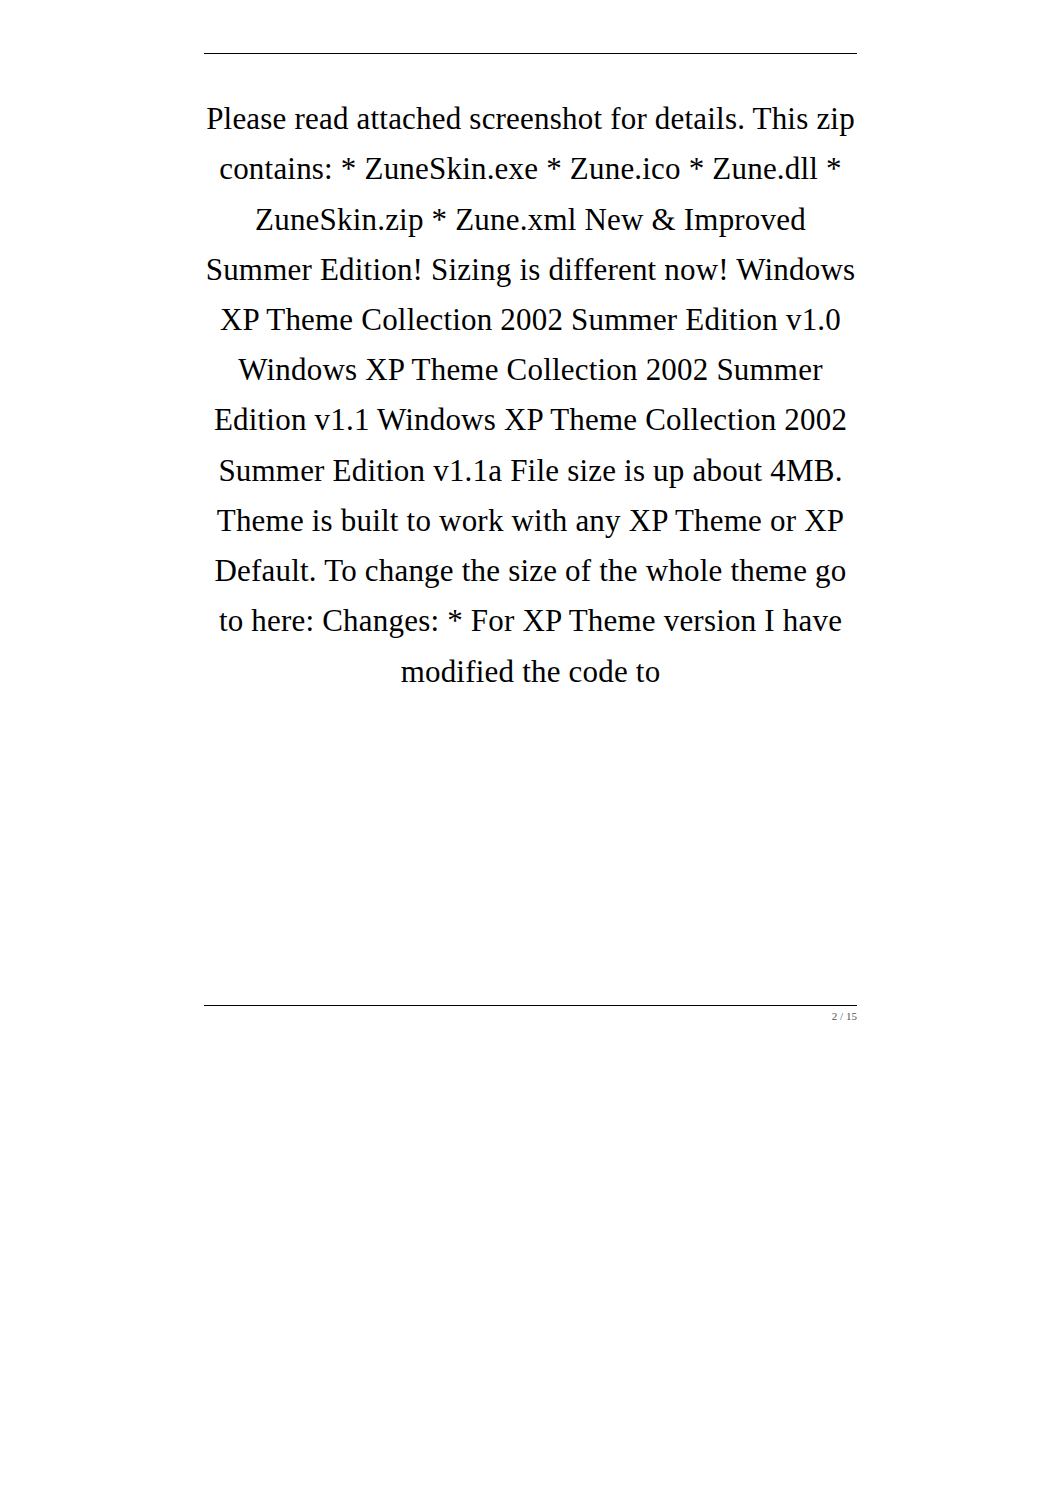Please read attached screenshot for details. This zip contains: * ZuneSkin.exe * Zune.ico * Zune.dll * ZuneSkin.zip * Zune.xml New & Improved Summer Edition! Sizing is different now! Windows XP Theme Collection 2002 Summer Edition v1.0 Windows XP Theme Collection 2002 Summer Edition v1.1 Windows XP Theme Collection 2002 Summer Edition v1.1a File size is up about 4MB. Theme is built to work with any XP Theme or XP Default. To change the size of the whole theme go to here: Changes: * For XP Theme version I have modified the code to
2 / 15